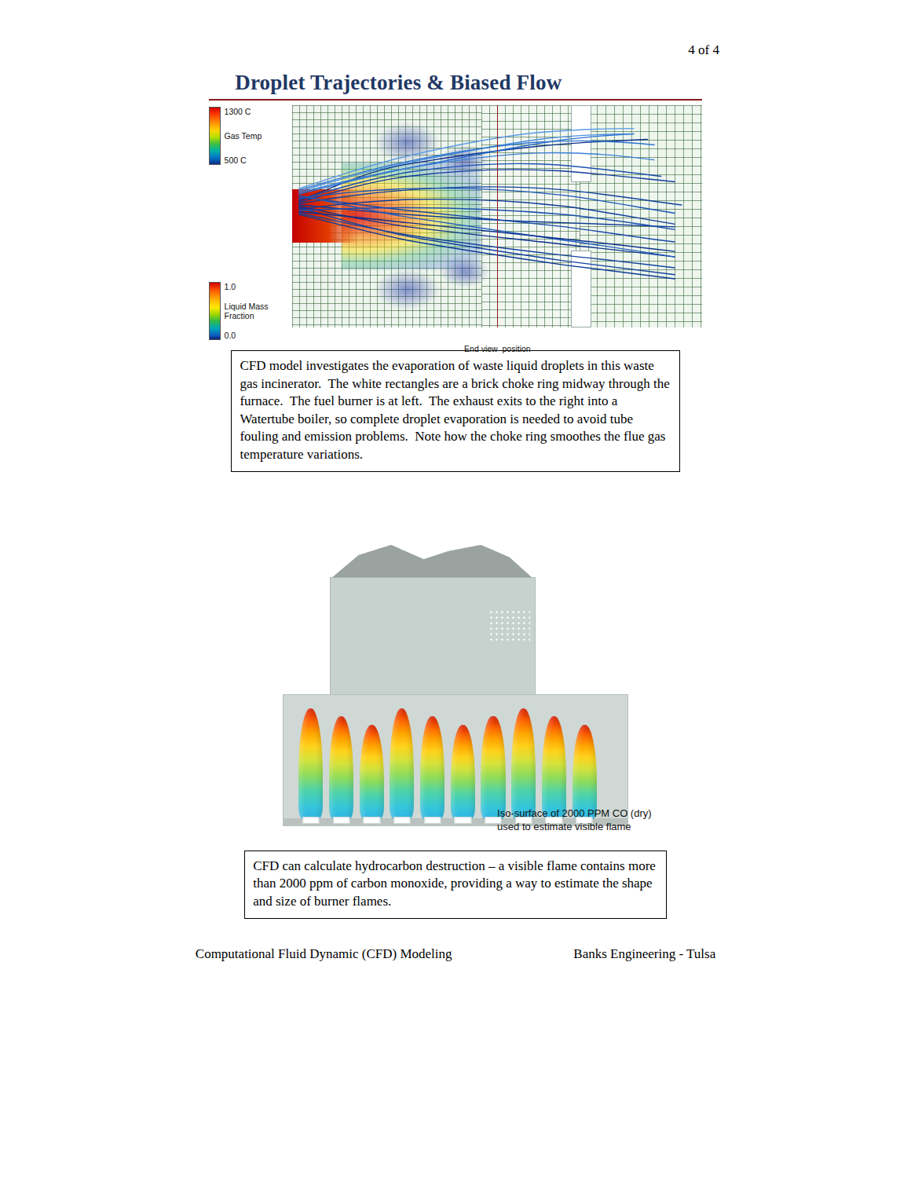4 of 4
Droplet Trajectories & Biased Flow
1300 C
Gas Temp
500 C
1.0
Liquid Mass
Fraction
0.0
End view position
CFD model investigates the evaporation of waste liquid droplets in this waste gas incinerator. The white rectangles are a brick choke ring midway through the furnace. The fuel burner is at left. The exhaust exits to the right into a Watertube boiler, so complete droplet evaporation is needed to avoid tube fouling and emission problems. Note how the choke ring smoothes the flue gas temperature variations.
Iso-surface of 2000 PPM CO (dry)
used to estimate visible flame
CFD can calculate hydrocarbon destruction – a visible flame contains more than 2000 ppm of carbon monoxide, providing a way to estimate the shape and size of burner flames.
Computational Fluid Dynamic (CFD) Modeling
Banks Engineering - Tulsa